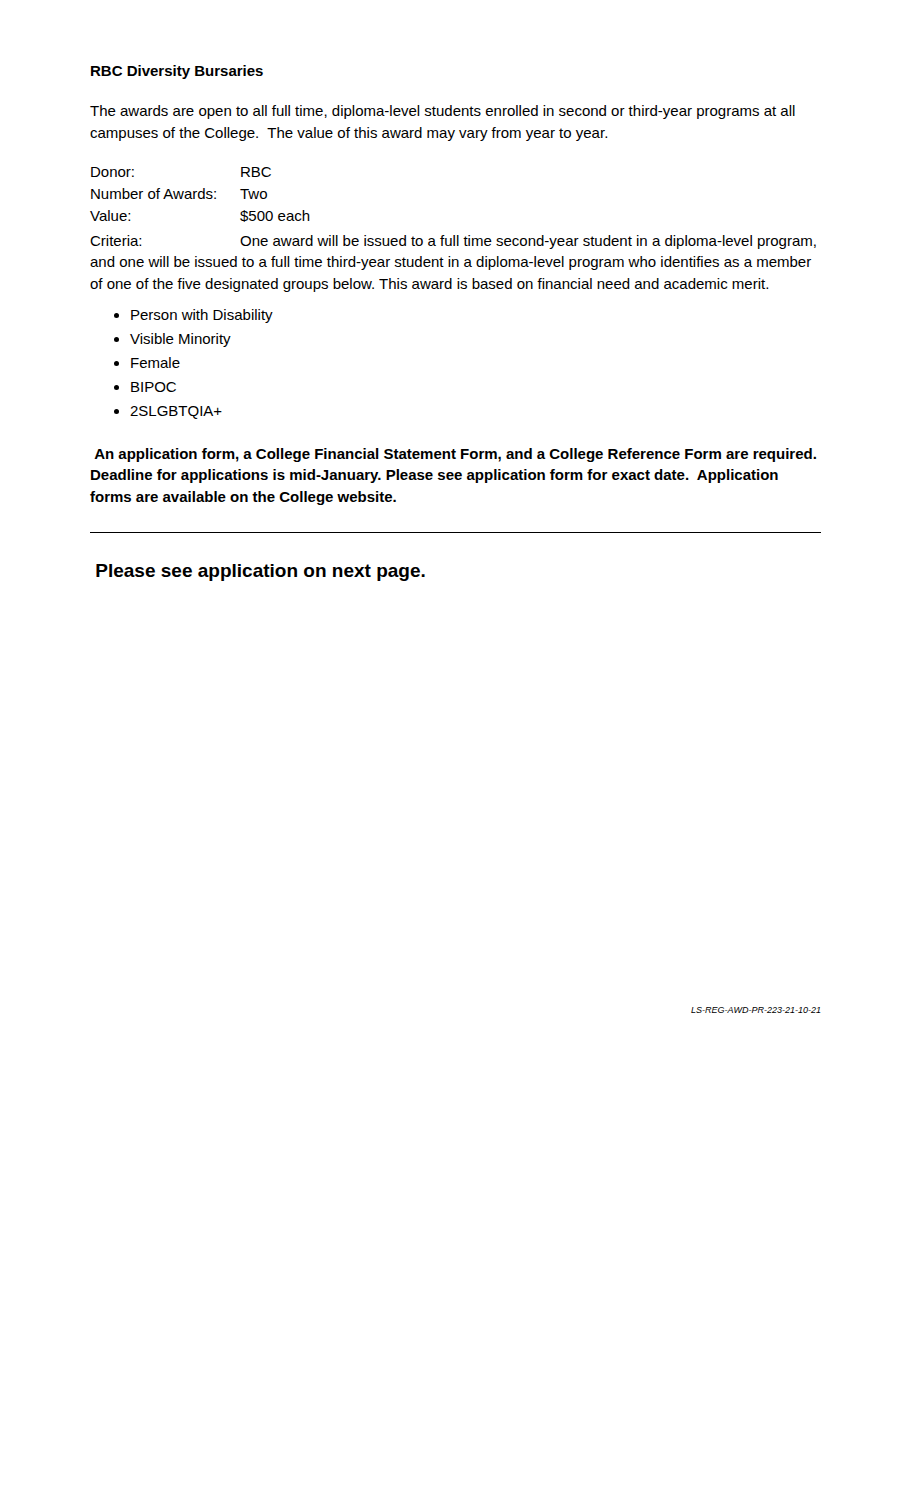RBC Diversity Bursaries
The awards are open to all full time, diploma-level students enrolled in second or third-year programs at all campuses of the College. The value of this award may vary from year to year.
Donor: RBC
Number of Awards: Two
Value:$500 each
Criteria: One award will be issued to a full time second-year student in a diploma-level program, and one will be issued to a full time third-year student in a diploma-level program who identifies as a member of one of the five designated groups below. This award is based on financial need and academic merit.
Person with Disability
Visible Minority
Female
BIPOC
2SLGBTQIA+
An application form, a College Financial Statement Form, and a College Reference Form are required. Deadline for applications is mid-January. Please see application form for exact date. Application forms are available on the College website.
Please see application on next page.
LS-REG-AWD-PR-223-21-10-21